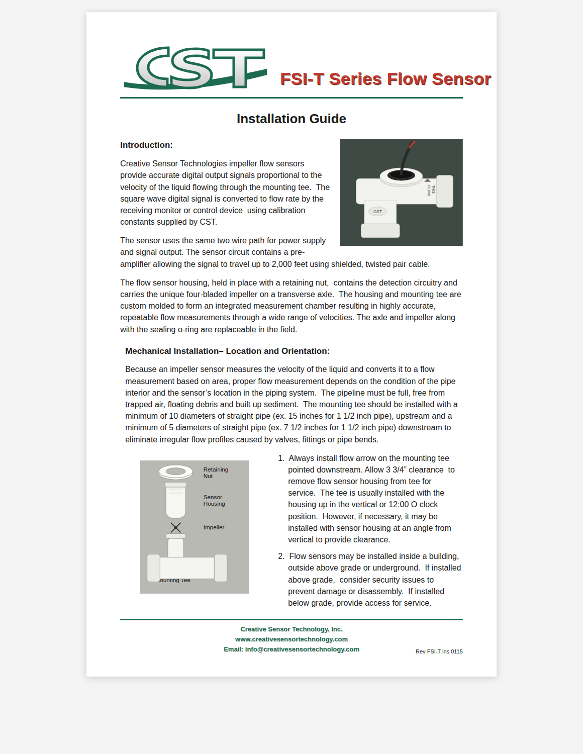FSI-T Series Flow Sensor
Installation Guide
FLOW THIS CST
Introduction:
Creative Sensor Technologies impeller flow sensors provide accurate digital output signals proportional to the velocity of the liquid flowing through the mounting tee. The square wave digital signal is converted to flow rate by the receiving monitor or control device using calibration constants supplied by CST.
The sensor uses the same two wire path for power supply and signal output. The sensor circuit contains a pre-amplifier allowing the signal to travel up to 2,000 feet using shielded, twisted pair cable.
The flow sensor housing, held in place with a retaining nut, contains the detection circuitry and carries the unique four-bladed impeller on a transverse axle. The housing and mounting tee are custom molded to form an integrated measurement chamber resulting in highly accurate, repeatable flow measurements through a wide range of velocities. The axle and impeller along with the sealing o-ring are replaceable in the field.
Mechanical Installation– Location and Orientation:
Because an impeller sensor measures the velocity of the liquid and converts it to a flow measurement based on area, proper flow measurement depends on the condition of the pipe interior and the sensor’s location in the piping system. The pipeline must be full, free from trapped air, floating debris and built up sediment. The mounting tee should be installed with a minimum of 10 diameters of straight pipe (ex. 15 inches for 1 1/2 inch pipe), upstream and a minimum of 5 diameters of straight pipe (ex. 7 1/2 inches for 1 1/2 inch pipe) downstream to eliminate irregular flow profiles caused by valves, fittings or pipe bends.
Retaining Nut Sensor Housing Impeller Mounting Tee
1. Always install flow arrow on the mounting tee pointed downstream. Allow 3 3/4” clearance to remove flow sensor housing from tee for service. The tee is usually installed with the housing up in the vertical or 12:00 O clock position. However, if necessary, it may be installed with sensor housing at an angle from vertical to provide clearance.
2. Flow sensors may be installed inside a building, outside above grade or underground. If installed above grade, consider security issues to prevent damage or disassembly. If installed below grade, provide access for service.
Creative Sensor Technology, Inc.
www.creativesensortechnology.com
Email: info@creativesensortechnology.com
Rev FSI-T ins 0115